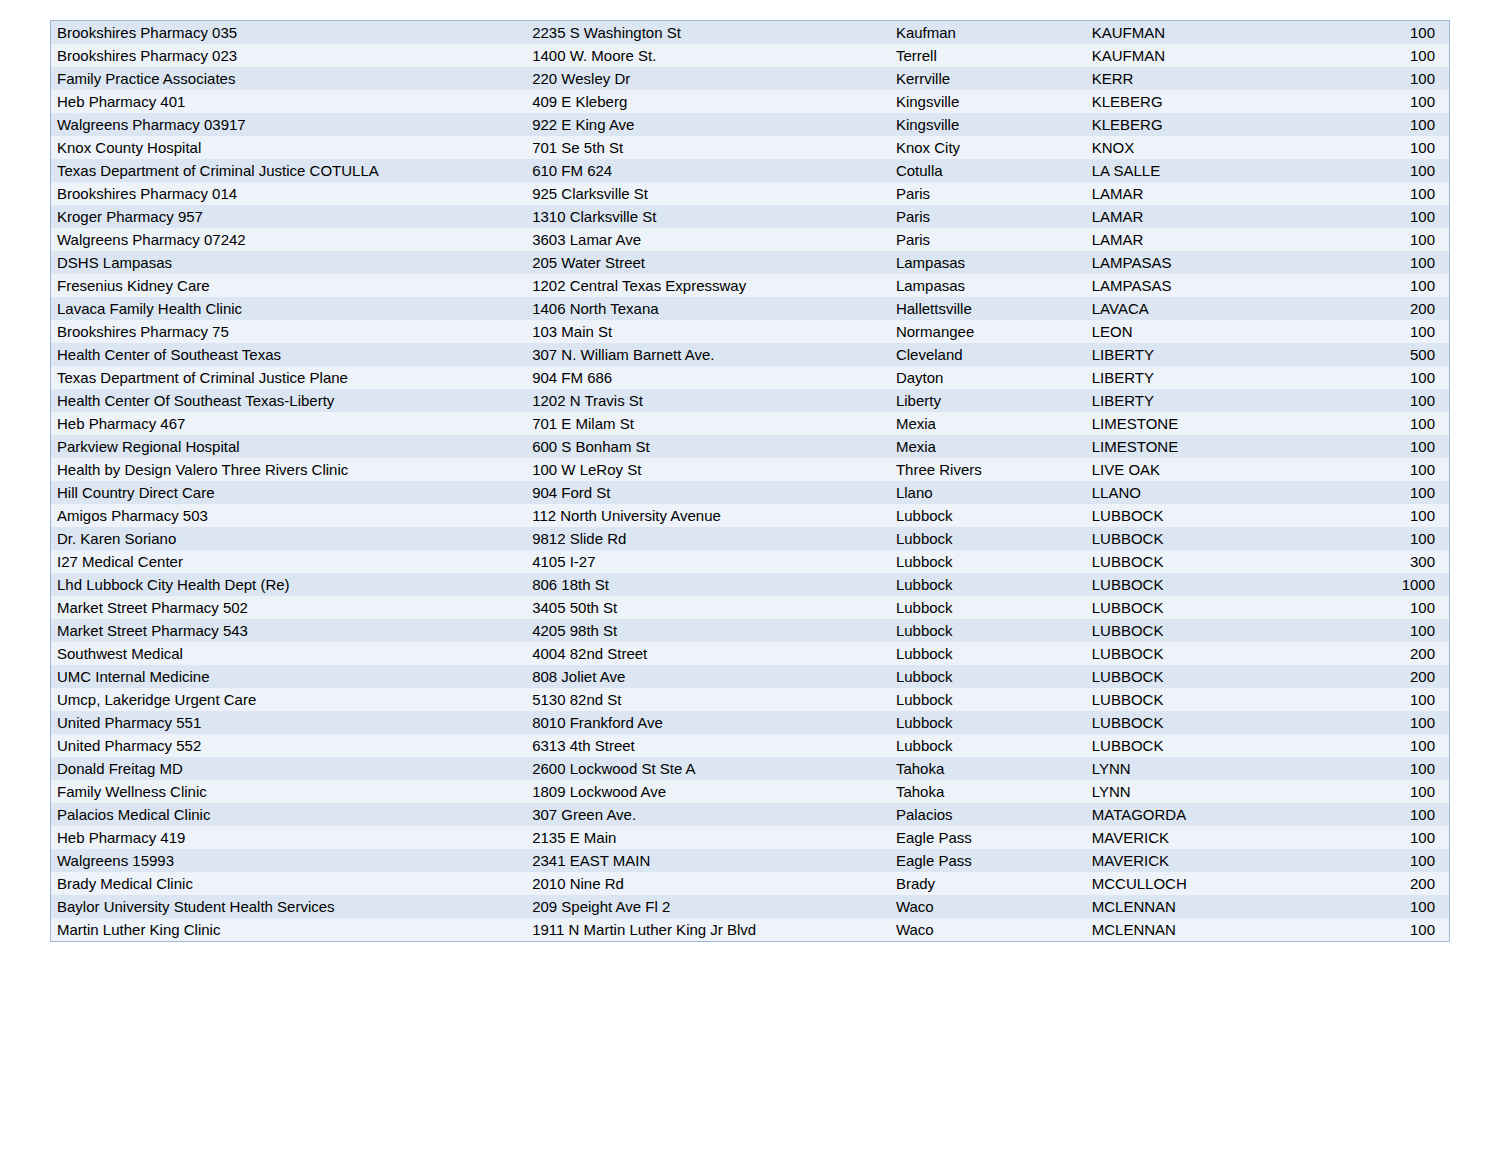| Brookshires Pharmacy 035 | 2235 S Washington St | Kaufman | KAUFMAN | 100 |
| Brookshires Pharmacy 023 | 1400 W. Moore St. | Terrell | KAUFMAN | 100 |
| Family Practice Associates | 220 Wesley Dr | Kerrville | KERR | 100 |
| Heb Pharmacy 401 | 409 E Kleberg | Kingsville | KLEBERG | 100 |
| Walgreens Pharmacy 03917 | 922 E King Ave | Kingsville | KLEBERG | 100 |
| Knox County Hospital | 701 Se 5th St | Knox City | KNOX | 100 |
| Texas Department of Criminal Justice COTULLA | 610 FM 624 | Cotulla | LA SALLE | 100 |
| Brookshires Pharmacy 014 | 925 Clarksville St | Paris | LAMAR | 100 |
| Kroger Pharmacy 957 | 1310 Clarksville St | Paris | LAMAR | 100 |
| Walgreens Pharmacy 07242 | 3603 Lamar Ave | Paris | LAMAR | 100 |
| DSHS Lampasas | 205 Water Street | Lampasas | LAMPASAS | 100 |
| Fresenius Kidney Care | 1202 Central Texas Expressway | Lampasas | LAMPASAS | 100 |
| Lavaca Family Health Clinic | 1406 North Texana | Hallettsville | LAVACA | 200 |
| Brookshires Pharmacy 75 | 103 Main St | Normangee | LEON | 100 |
| Health Center of Southeast Texas | 307 N. William Barnett Ave. | Cleveland | LIBERTY | 500 |
| Texas Department of Criminal Justice Plane | 904 FM 686 | Dayton | LIBERTY | 100 |
| Health Center Of Southeast Texas-Liberty | 1202 N Travis St | Liberty | LIBERTY | 100 |
| Heb Pharmacy 467 | 701 E Milam St | Mexia | LIMESTONE | 100 |
| Parkview Regional Hospital | 600 S Bonham St | Mexia | LIMESTONE | 100 |
| Health by Design Valero Three Rivers Clinic | 100 W LeRoy St | Three Rivers | LIVE OAK | 100 |
| Hill Country Direct Care | 904 Ford St | Llano | LLANO | 100 |
| Amigos Pharmacy 503 | 112 North University Avenue | Lubbock | LUBBOCK | 100 |
| Dr. Karen Soriano | 9812 Slide Rd | Lubbock | LUBBOCK | 100 |
| I27 Medical Center | 4105 I-27 | Lubbock | LUBBOCK | 300 |
| Lhd Lubbock City Health Dept (Re) | 806 18th St | Lubbock | LUBBOCK | 1000 |
| Market Street Pharmacy 502 | 3405 50th St | Lubbock | LUBBOCK | 100 |
| Market Street Pharmacy 543 | 4205 98th St | Lubbock | LUBBOCK | 100 |
| Southwest Medical | 4004 82nd Street | Lubbock | LUBBOCK | 200 |
| UMC Internal Medicine | 808 Joliet Ave | Lubbock | LUBBOCK | 200 |
| Umcp, Lakeridge Urgent Care | 5130 82nd St | Lubbock | LUBBOCK | 100 |
| United Pharmacy 551 | 8010 Frankford Ave | Lubbock | LUBBOCK | 100 |
| United Pharmacy 552 | 6313 4th Street | Lubbock | LUBBOCK | 100 |
| Donald Freitag MD | 2600 Lockwood St Ste A | Tahoka | LYNN | 100 |
| Family Wellness Clinic | 1809 Lockwood Ave | Tahoka | LYNN | 100 |
| Palacios Medical Clinic | 307 Green Ave. | Palacios | MATAGORDA | 100 |
| Heb Pharmacy 419 | 2135 E Main | Eagle Pass | MAVERICK | 100 |
| Walgreens 15993 | 2341 EAST MAIN | Eagle Pass | MAVERICK | 100 |
| Brady Medical Clinic | 2010 Nine Rd | Brady | MCCULLOCH | 200 |
| Baylor University Student Health Services | 209 Speight Ave Fl 2 | Waco | MCLENNAN | 100 |
| Martin Luther King Clinic | 1911 N Martin Luther King Jr Blvd | Waco | MCLENNAN | 100 |